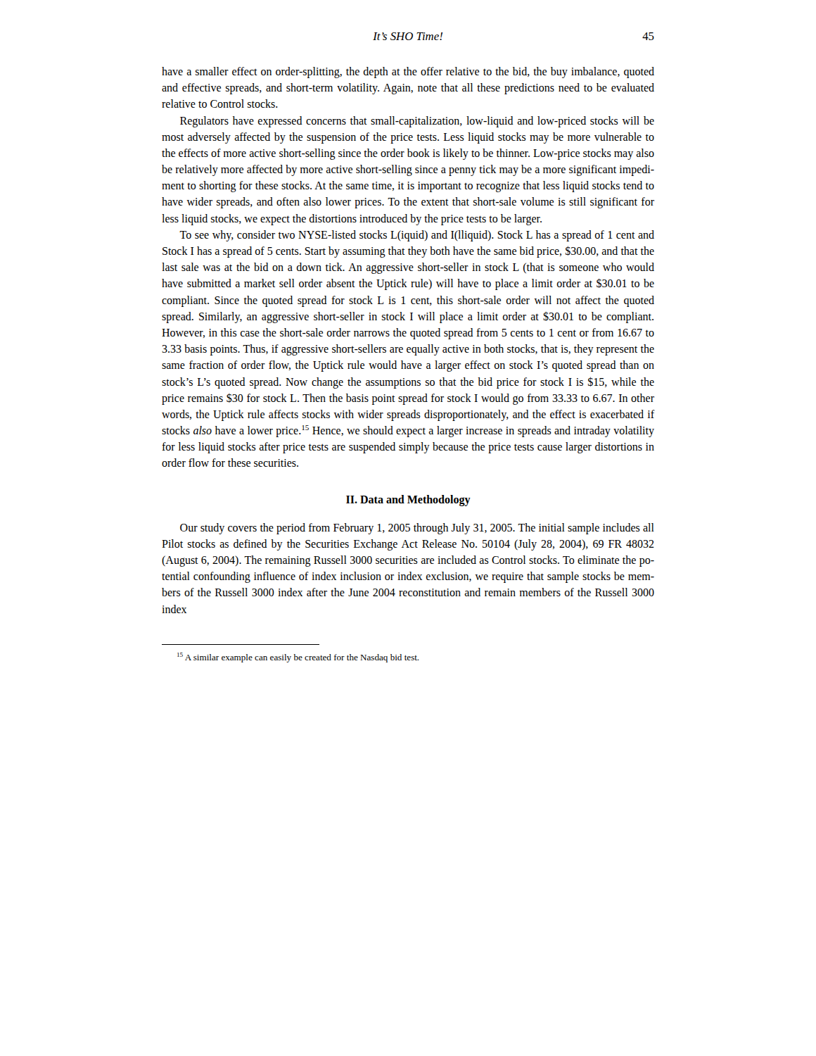It’s SHO Time! 45
have a smaller effect on order-splitting, the depth at the offer relative to the bid, the buy imbalance, quoted and effective spreads, and short-term volatility. Again, note that all these predictions need to be evaluated relative to Control stocks.
Regulators have expressed concerns that small-capitalization, low-liquid and low-priced stocks will be most adversely affected by the suspension of the price tests. Less liquid stocks may be more vulnerable to the effects of more active short-selling since the order book is likely to be thinner. Low-price stocks may also be relatively more affected by more active short-selling since a penny tick may be a more significant impediment to shorting for these stocks. At the same time, it is important to recognize that less liquid stocks tend to have wider spreads, and often also lower prices. To the extent that short-sale volume is still significant for less liquid stocks, we expect the distortions introduced by the price tests to be larger.
To see why, consider two NYSE-listed stocks L(iquid) and I(lliquid). Stock L has a spread of 1 cent and Stock I has a spread of 5 cents. Start by assuming that they both have the same bid price, $30.00, and that the last sale was at the bid on a down tick. An aggressive short-seller in stock L (that is someone who would have submitted a market sell order absent the Uptick rule) will have to place a limit order at $30.01 to be compliant. Since the quoted spread for stock L is 1 cent, this short-sale order will not affect the quoted spread. Similarly, an aggressive short-seller in stock I will place a limit order at $30.01 to be compliant. However, in this case the short-sale order narrows the quoted spread from 5 cents to 1 cent or from 16.67 to 3.33 basis points. Thus, if aggressive short-sellers are equally active in both stocks, that is, they represent the same fraction of order flow, the Uptick rule would have a larger effect on stock I’s quoted spread than on stock’s L’s quoted spread. Now change the assumptions so that the bid price for stock I is $15, while the price remains $30 for stock L. Then the basis point spread for stock I would go from 33.33 to 6.67. In other words, the Uptick rule affects stocks with wider spreads disproportionately, and the effect is exacerbated if stocks also have a lower price.15 Hence, we should expect a larger increase in spreads and intraday volatility for less liquid stocks after price tests are suspended simply because the price tests cause larger distortions in order flow for these securities.
II. Data and Methodology
Our study covers the period from February 1, 2005 through July 31, 2005. The initial sample includes all Pilot stocks as defined by the Securities Exchange Act Release No. 50104 (July 28, 2004), 69 FR 48032 (August 6, 2004). The remaining Russell 3000 securities are included as Control stocks. To eliminate the potential confounding influence of index inclusion or index exclusion, we require that sample stocks be members of the Russell 3000 index after the June 2004 reconstitution and remain members of the Russell 3000 index
15 A similar example can easily be created for the Nasdaq bid test.